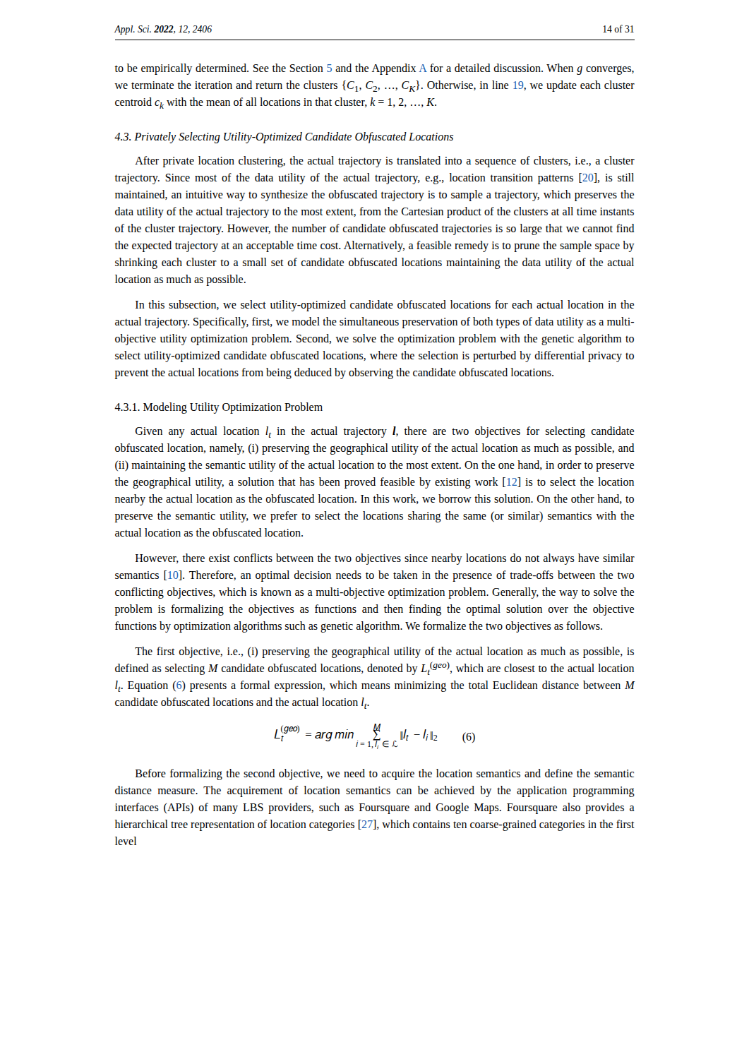Appl. Sci. 2022, 12, 2406 14 of 31
to be empirically determined. See the Section 5 and the Appendix A for a detailed discussion. When g converges, we terminate the iteration and return the clusters {C1, C2, …, CK}. Otherwise, in line 19, we update each cluster centroid ck with the mean of all locations in that cluster, k = 1, 2, …, K.
4.3. Privately Selecting Utility-Optimized Candidate Obfuscated Locations
After private location clustering, the actual trajectory is translated into a sequence of clusters, i.e., a cluster trajectory. Since most of the data utility of the actual trajectory, e.g., location transition patterns [20], is still maintained, an intuitive way to synthesize the obfuscated trajectory is to sample a trajectory, which preserves the data utility of the actual trajectory to the most extent, from the Cartesian product of the clusters at all time instants of the cluster trajectory. However, the number of candidate obfuscated trajectories is so large that we cannot find the expected trajectory at an acceptable time cost. Alternatively, a feasible remedy is to prune the sample space by shrinking each cluster to a small set of candidate obfuscated locations maintaining the data utility of the actual location as much as possible.
In this subsection, we select utility-optimized candidate obfuscated locations for each actual location in the actual trajectory. Specifically, first, we model the simultaneous preservation of both types of data utility as a multi-objective utility optimization problem. Second, we solve the optimization problem with the genetic algorithm to select utility-optimized candidate obfuscated locations, where the selection is perturbed by differential privacy to prevent the actual locations from being deduced by observing the candidate obfuscated locations.
4.3.1. Modeling Utility Optimization Problem
Given any actual location lt in the actual trajectory l, there are two objectives for selecting candidate obfuscated location, namely, (i) preserving the geographical utility of the actual location as much as possible, and (ii) maintaining the semantic utility of the actual location to the most extent. On the one hand, in order to preserve the geographical utility, a solution that has been proved feasible by existing work [12] is to select the location nearby the actual location as the obfuscated location. In this work, we borrow this solution. On the other hand, to preserve the semantic utility, we prefer to select the locations sharing the same (or similar) semantics with the actual location as the obfuscated location.
However, there exist conflicts between the two objectives since nearby locations do not always have similar semantics [10]. Therefore, an optimal decision needs to be taken in the presence of trade-offs between the two conflicting objectives, which is known as a multi-objective optimization problem. Generally, the way to solve the problem is formalizing the objectives as functions and then finding the optimal solution over the objective functions by optimization algorithms such as genetic algorithm. We formalize the two objectives as follows.
The first objective, i.e., (i) preserving the geographical utility of the actual location as much as possible, is defined as selecting M candidate obfuscated locations, denoted by Lt(geo), which are closest to the actual location lt. Equation (6) presents a formal expression, which means minimizing the total Euclidean distance between M candidate obfuscated locations and the actual location lt.
Lt(geo) = arg min ∑ i=1,li∈ℒ M ‖ lt − li ‖ 2
(6)
Before formalizing the second objective, we need to acquire the location semantics and define the semantic distance measure. The acquirement of location semantics can be achieved by the application programming interfaces (APIs) of many LBS providers, such as Foursquare and Google Maps. Foursquare also provides a hierarchical tree representation of location categories [27], which contains ten coarse-grained categories in the first level